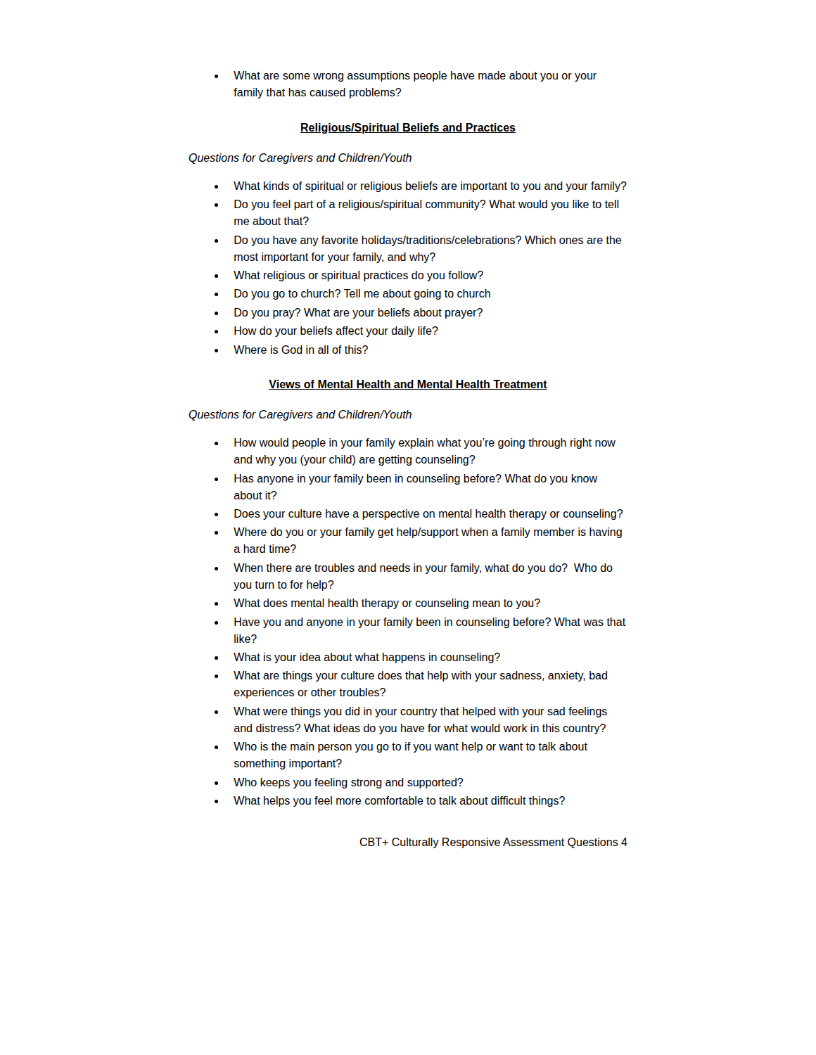What are some wrong assumptions people have made about you or your family that has caused problems?
Religious/Spiritual Beliefs and Practices
Questions for Caregivers and Children/Youth
What kinds of spiritual or religious beliefs are important to you and your family?
Do you feel part of a religious/spiritual community? What would you like to tell me about that?
Do you have any favorite holidays/traditions/celebrations? Which ones are the most important for your family, and why?
What religious or spiritual practices do you follow?
Do you go to church? Tell me about going to church
Do you pray? What are your beliefs about prayer?
How do your beliefs affect your daily life?
Where is God in all of this?
Views of Mental Health and Mental Health Treatment
Questions for Caregivers and Children/Youth
How would people in your family explain what you’re going through right now and why you (your child) are getting counseling?
Has anyone in your family been in counseling before? What do you know about it?
Does your culture have a perspective on mental health therapy or counseling?
Where do you or your family get help/support when a family member is having a hard time?
When there are troubles and needs in your family, what do you do? Who do you turn to for help?
What does mental health therapy or counseling mean to you?
Have you and anyone in your family been in counseling before? What was that like?
What is your idea about what happens in counseling?
What are things your culture does that help with your sadness, anxiety, bad experiences or other troubles?
What were things you did in your country that helped with your sad feelings and distress? What ideas do you have for what would work in this country?
Who is the main person you go to if you want help or want to talk about something important?
Who keeps you feeling strong and supported?
What helps you feel more comfortable to talk about difficult things?
CBT+ Culturally Responsive Assessment Questions 4